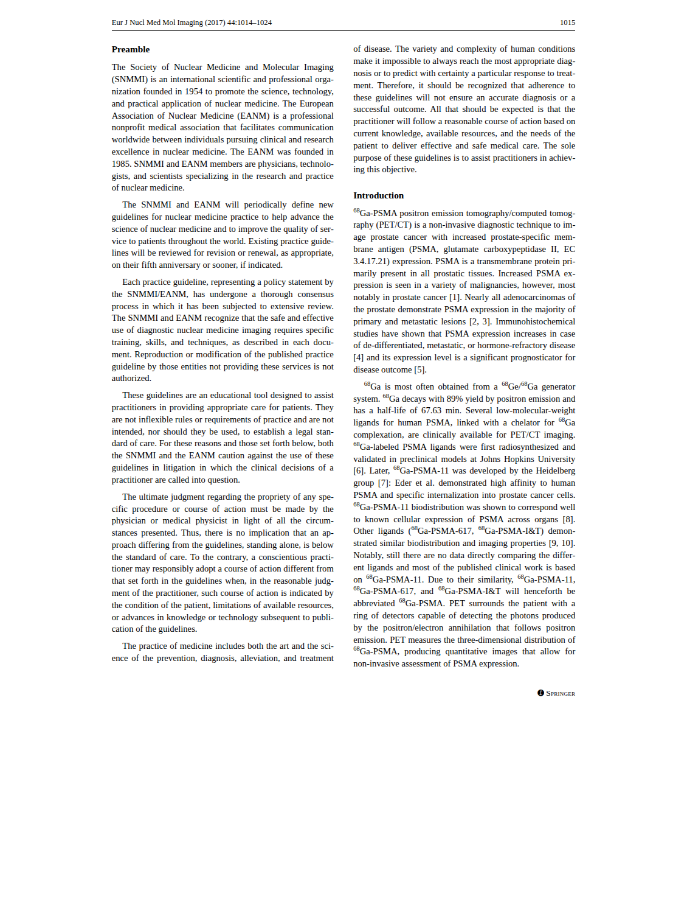Eur J Nucl Med Mol Imaging (2017) 44:1014–1024 1015
Preamble
The Society of Nuclear Medicine and Molecular Imaging (SNMMI) is an international scientific and professional organization founded in 1954 to promote the science, technology, and practical application of nuclear medicine. The European Association of Nuclear Medicine (EANM) is a professional nonprofit medical association that facilitates communication worldwide between individuals pursuing clinical and research excellence in nuclear medicine. The EANM was founded in 1985. SNMMI and EANM members are physicians, technologists, and scientists specializing in the research and practice of nuclear medicine.
The SNMMI and EANM will periodically define new guidelines for nuclear medicine practice to help advance the science of nuclear medicine and to improve the quality of service to patients throughout the world. Existing practice guidelines will be reviewed for revision or renewal, as appropriate, on their fifth anniversary or sooner, if indicated.
Each practice guideline, representing a policy statement by the SNMMI/EANM, has undergone a thorough consensus process in which it has been subjected to extensive review. The SNMMI and EANM recognize that the safe and effective use of diagnostic nuclear medicine imaging requires specific training, skills, and techniques, as described in each document. Reproduction or modification of the published practice guideline by those entities not providing these services is not authorized.
These guidelines are an educational tool designed to assist practitioners in providing appropriate care for patients. They are not inflexible rules or requirements of practice and are not intended, nor should they be used, to establish a legal standard of care. For these reasons and those set forth below, both the SNMMI and the EANM caution against the use of these guidelines in litigation in which the clinical decisions of a practitioner are called into question.
The ultimate judgment regarding the propriety of any specific procedure or course of action must be made by the physician or medical physicist in light of all the circumstances presented. Thus, there is no implication that an approach differing from the guidelines, standing alone, is below the standard of care. To the contrary, a conscientious practitioner may responsibly adopt a course of action different from that set forth in the guidelines when, in the reasonable judgment of the practitioner, such course of action is indicated by the condition of the patient, limitations of available resources, or advances in knowledge or technology subsequent to publication of the guidelines.
The practice of medicine includes both the art and the science of the prevention, diagnosis, alleviation, and treatment of disease. The variety and complexity of human conditions make it impossible to always reach the most appropriate diagnosis or to predict with certainty a particular response to treatment. Therefore, it should be recognized that adherence to these guidelines will not ensure an accurate diagnosis or a successful outcome. All that should be expected is that the practitioner will follow a reasonable course of action based on current knowledge, available resources, and the needs of the patient to deliver effective and safe medical care. The sole purpose of these guidelines is to assist practitioners in achieving this objective.
Introduction
68Ga-PSMA positron emission tomography/computed tomography (PET/CT) is a non-invasive diagnostic technique to image prostate cancer with increased prostate-specific membrane antigen (PSMA, glutamate carboxypeptidase II, EC 3.4.17.21) expression. PSMA is a transmembrane protein primarily present in all prostatic tissues. Increased PSMA expression is seen in a variety of malignancies, however, most notably in prostate cancer [1]. Nearly all adenocarcinomas of the prostate demonstrate PSMA expression in the majority of primary and metastatic lesions [2, 3]. Immunohistochemical studies have shown that PSMA expression increases in case of de-differentiated, metastatic, or hormone-refractory disease [4] and its expression level is a significant prognosticator for disease outcome [5].
68Ga is most often obtained from a 68Ge/68Ga generator system. 68Ga decays with 89% yield by positron emission and has a half-life of 67.63 min. Several low-molecular-weight ligands for human PSMA, linked with a chelator for 68Ga complexation, are clinically available for PET/CT imaging. 68Ga-labeled PSMA ligands were first radiosynthesized and validated in preclinical models at Johns Hopkins University [6]. Later, 68Ga-PSMA-11 was developed by the Heidelberg group [7]: Eder et al. demonstrated high affinity to human PSMA and specific internalization into prostate cancer cells. 68Ga-PSMA-11 biodistribution was shown to correspond well to known cellular expression of PSMA across organs [8]. Other ligands (68Ga-PSMA-617, 68Ga-PSMA-I&T) demonstrated similar biodistribution and imaging properties [9, 10]. Notably, still there are no data directly comparing the different ligands and most of the published clinical work is based on 68Ga-PSMA-11. Due to their similarity, 68Ga-PSMA-11, 68Ga-PSMA-617, and 68Ga-PSMA-I&T will henceforth be abbreviated 68Ga-PSMA. PET surrounds the patient with a ring of detectors capable of detecting the photons produced by the positron/electron annihilation that follows positron emission. PET measures the three-dimensional distribution of 68Ga-PSMA, producing quantitative images that allow for non-invasive assessment of PSMA expression.
➊ Springer